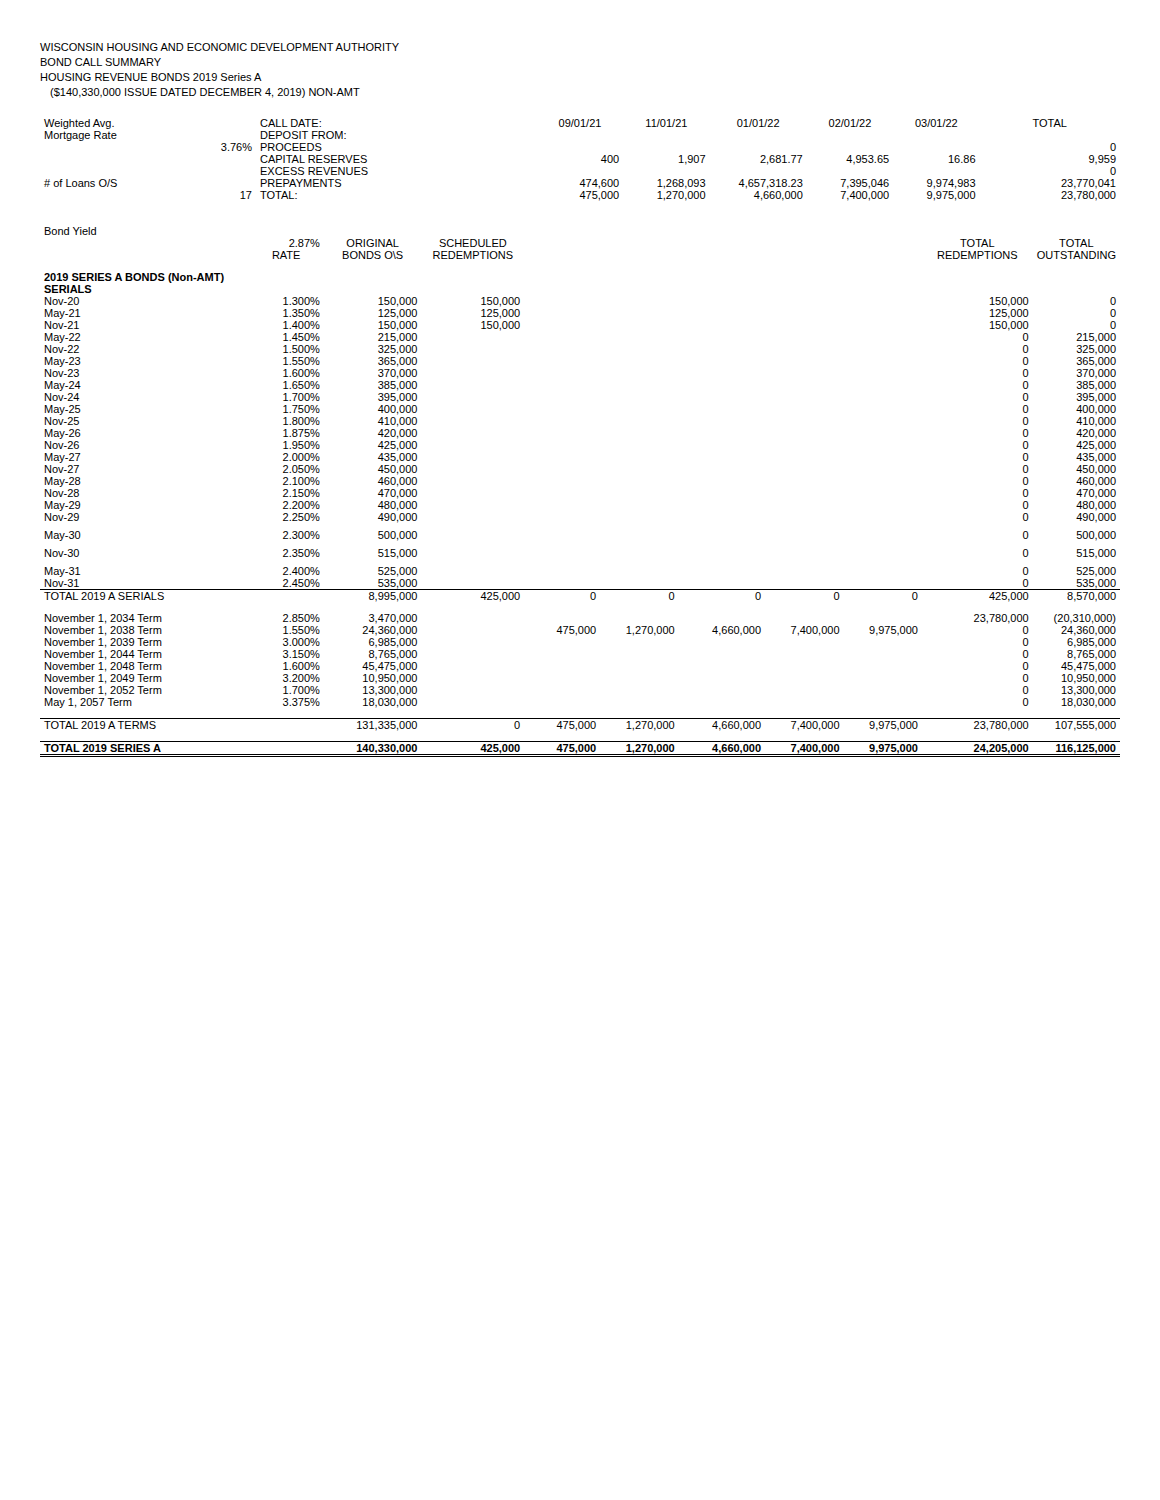WISCONSIN HOUSING AND ECONOMIC DEVELOPMENT AUTHORITY
BOND CALL SUMMARY
HOUSING REVENUE BONDS 2019 Series A
($140,330,000 ISSUE DATED DECEMBER 4, 2019) NON-AMT
| Weighted Avg. | | CALL DATE: | | 09/01/21 | 11/01/21 | 01/01/22 | 02/01/22 | 03/01/22 | TOTAL |
| Mortgage Rate | | DEPOSIT FROM: | | | | | | | |
| | 3.76% | PROCEEDS | | | | | | | 0 |
| | | CAPITAL RESERVES | | 400 | 1,907 | 2,681.77 | 4,953.65 | 16.86 | 9,959 |
| | | EXCESS REVENUES | | | | | | | 0 |
| # of Loans O/S | | PREPAYMENTS | | 474,600 | 1,268,093 | 4,657,318.23 | 7,395,046 | 9,974,983 | 23,770,041 |
| | 17 | TOTAL: | | 475,000 | 1,270,000 | 4,660,000 | 7,400,000 | 9,975,000 | 23,780,000 |
| Bond Yield | | | | | | | | | | |
| | 2.87% | ORIGINAL | SCHEDULED | | | | | | TOTAL | TOTAL |
| | RATE | BONDS O\S | REDEMPTIONS | | | | | | REDEMPTIONS | OUTSTANDING |
| 2019 SERIES A BONDS (Non-AMT) | |
| SERIALS | |
| Nov-20 | 1.300% | 150,000 | 150,000 | | | | | | 150,000 | 0 |
| May-21 | 1.350% | 125,000 | 125,000 | | | | | | 125,000 | 0 |
| Nov-21 | 1.400% | 150,000 | 150,000 | | | | | | 150,000 | 0 |
| May-22 | 1.450% | 215,000 | | | | | | | 0 | 215,000 |
| Nov-22 | 1.500% | 325,000 | | | | | | | 0 | 325,000 |
| May-23 | 1.550% | 365,000 | | | | | | | 0 | 365,000 |
| Nov-23 | 1.600% | 370,000 | | | | | | | 0 | 370,000 |
| May-24 | 1.650% | 385,000 | | | | | | | 0 | 385,000 |
| Nov-24 | 1.700% | 395,000 | | | | | | | 0 | 395,000 |
| May-25 | 1.750% | 400,000 | | | | | | | 0 | 400,000 |
| Nov-25 | 1.800% | 410,000 | | | | | | | 0 | 410,000 |
| May-26 | 1.875% | 420,000 | | | | | | | 0 | 420,000 |
| Nov-26 | 1.950% | 425,000 | | | | | | | 0 | 425,000 |
| May-27 | 2.000% | 435,000 | | | | | | | 0 | 435,000 |
| Nov-27 | 2.050% | 450,000 | | | | | | | 0 | 450,000 |
| May-28 | 2.100% | 460,000 | | | | | | | 0 | 460,000 |
| Nov-28 | 2.150% | 470,000 | | | | | | | 0 | 470,000 |
| May-29 | 2.200% | 480,000 | | | | | | | 0 | 480,000 |
| Nov-29 | 2.250% | 490,000 | | | | | | | 0 | 490,000 |
| May-30 | 2.300% | 500,000 | | | | | | | 0 | 500,000 |
| Nov-30 | 2.350% | 515,000 | | | | | | | 0 | 515,000 |
| May-31 | 2.400% | 525,000 | | | | | | | 0 | 525,000 |
| Nov-31 | 2.450% | 535,000 | | | | | | | 0 | 535,000 |
| TOTAL 2019 A SERIALS | | 8,995,000 | 425,000 | 0 | 0 | 0 | 0 | 0 | 425,000 | 8,570,000 |
| November 1, 2034 Term | 2.850% | 3,470,000 | | | | | | | 23,780,000 | (20,310,000) |
| November 1, 2038 Term | 1.550% | 24,360,000 | | 475,000 | 1,270,000 | 4,660,000 | 7,400,000 | 9,975,000 | 0 | 24,360,000 |
| November 1, 2039 Term | 3.000% | 6,985,000 | | | | | | | 0 | 6,985,000 |
| November 1, 2044 Term | 3.150% | 8,765,000 | | | | | | | 0 | 8,765,000 |
| November 1, 2048 Term | 1.600% | 45,475,000 | | | | | | | 0 | 45,475,000 |
| November 1, 2049 Term | 3.200% | 10,950,000 | | | | | | | 0 | 10,950,000 |
| November 1, 2052 Term | 1.700% | 13,300,000 | | | | | | | 0 | 13,300,000 |
| May 1, 2057 Term | 3.375% | 18,030,000 | | | | | | | 0 | 18,030,000 |
| TOTAL 2019 A TERMS | | 131,335,000 | 0 | 475,000 | 1,270,000 | 4,660,000 | 7,400,000 | 9,975,000 | 23,780,000 | 107,555,000 |
| TOTAL 2019 SERIES A | | 140,330,000 | 425,000 | 475,000 | 1,270,000 | 4,660,000 | 7,400,000 | 9,975,000 | 24,205,000 | 116,125,000 |